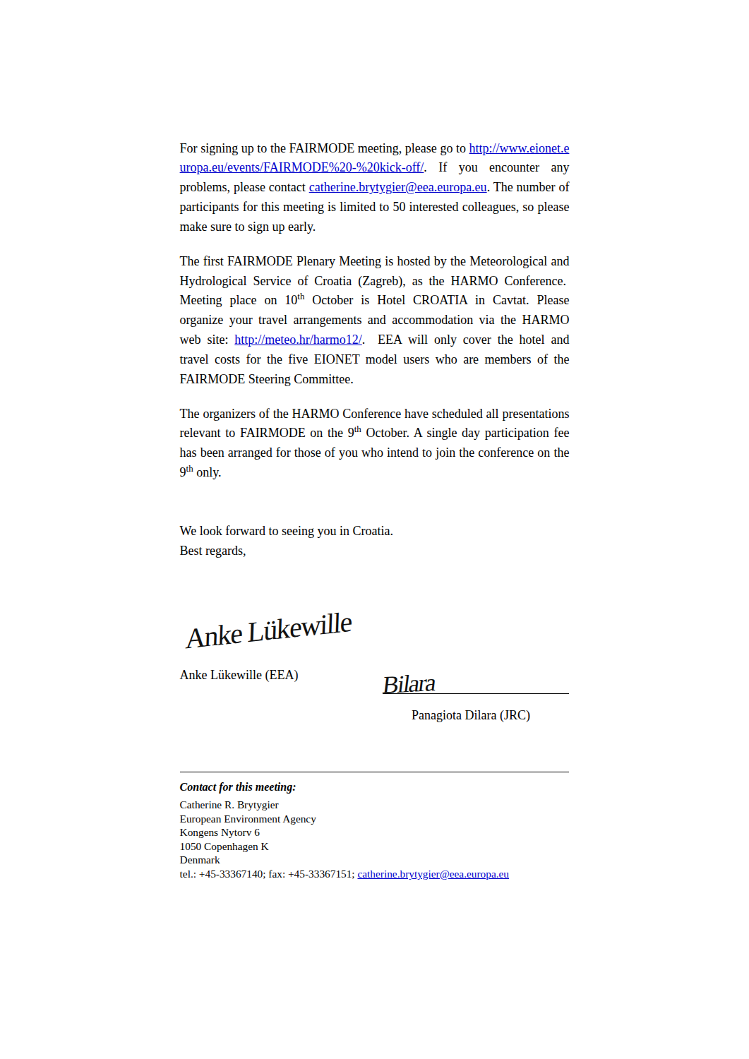For signing up to the FAIRMODE meeting, please go to http://www.eionet.europa.eu/events/FAIRMODE%20-%20kick-off/. If you encounter any problems, please contact catherine.brytygier@eea.europa.eu. The number of participants for this meeting is limited to 50 interested colleagues, so please make sure to sign up early.
The first FAIRMODE Plenary Meeting is hosted by the Meteorological and Hydrological Service of Croatia (Zagreb), as the HARMO Conference. Meeting place on 10th October is Hotel CROATIA in Cavtat. Please organize your travel arrangements and accommodation via the HARMO web site: http://meteo.hr/harmo12/. EEA will only cover the hotel and travel costs for the five EIONET model users who are members of the FAIRMODE Steering Committee.
The organizers of the HARMO Conference have scheduled all presentations relevant to FAIRMODE on the 9th October. A single day participation fee has been arranged for those of you who intend to join the conference on the 9th only.
We look forward to seeing you in Croatia.
Best regards,
Anke Lükewille
Anke Lükewille (EEA)
Bilara
Panagiota Dilara (JRC)
Contact for this meeting:
Catherine R. Brytygier
European Environment Agency
Kongens Nytorv 6
1050 Copenhagen K
Denmark
tel.: +45-33367140; fax: +45-33367151; catherine.brytygier@eea.europa.eu